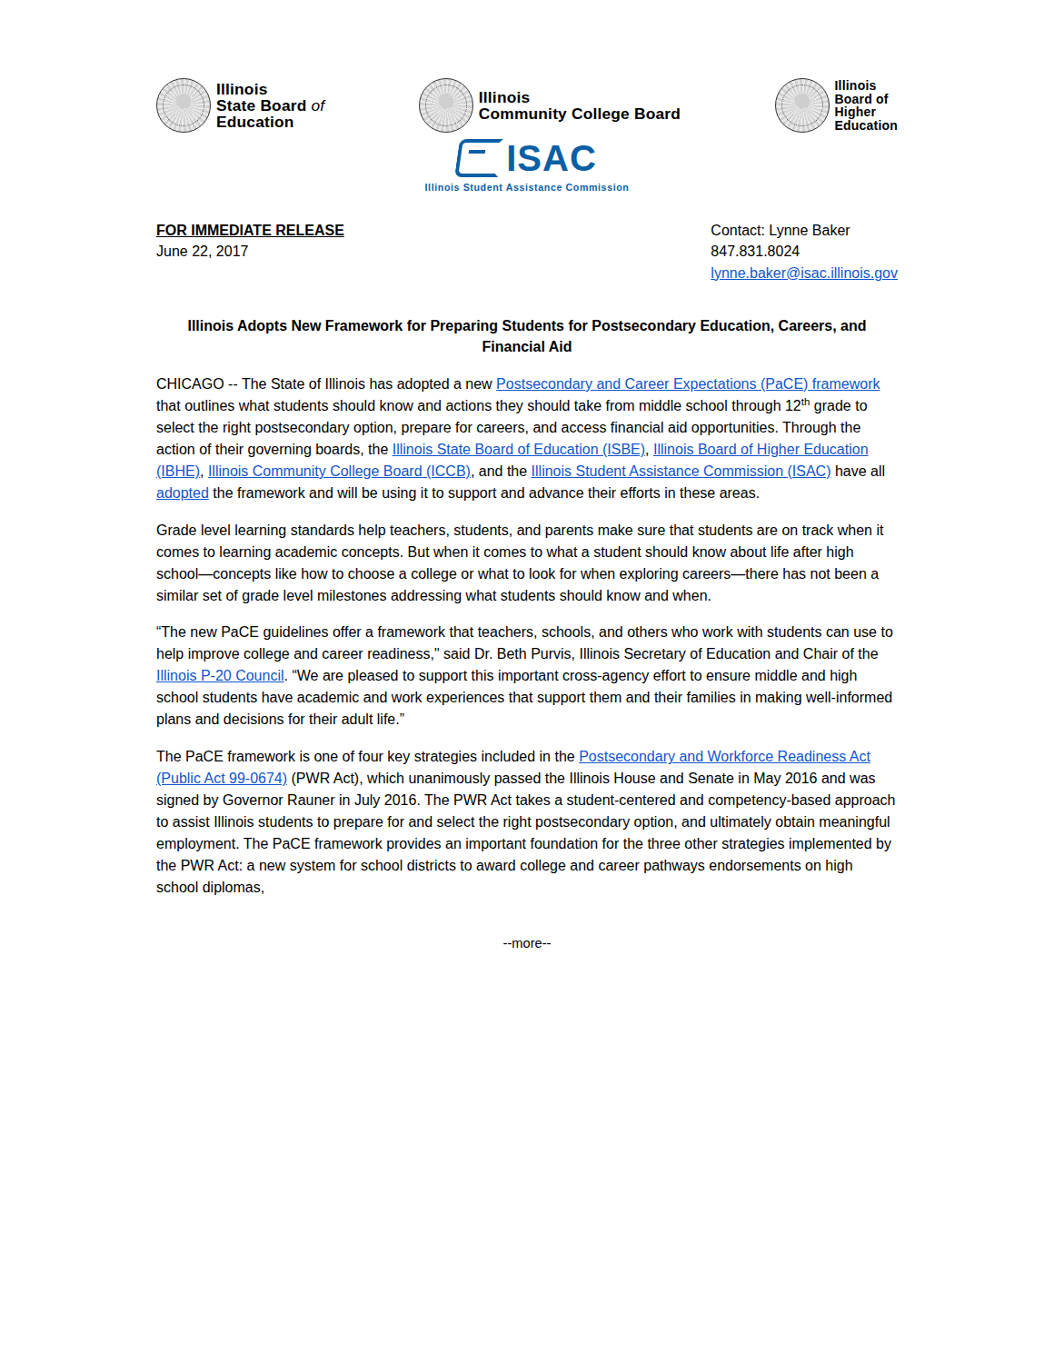Illinois State Board of Education
Illinois Community College Board
Illinois Board of Higher Education
ISAC
Illinois Student Assistance Commission
FOR IMMEDIATE RELEASE
June 22, 2017
Contact: Lynne Baker
847.831.8024
lynne.baker@isac.illinois.gov
Illinois Adopts New Framework for Preparing Students for Postsecondary Education, Careers, and Financial Aid
CHICAGO -- The State of Illinois has adopted a new Postsecondary and Career Expectations (PaCE) framework that outlines what students should know and actions they should take from middle school through 12th grade to select the right postsecondary option, prepare for careers, and access financial aid opportunities. Through the action of their governing boards, the Illinois State Board of Education (ISBE), Illinois Board of Higher Education (IBHE), Illinois Community College Board (ICCB), and the Illinois Student Assistance Commission (ISAC) have all adopted the framework and will be using it to support and advance their efforts in these areas.
Grade level learning standards help teachers, students, and parents make sure that students are on track when it comes to learning academic concepts. But when it comes to what a student should know about life after high school—concepts like how to choose a college or what to look for when exploring careers—there has not been a similar set of grade level milestones addressing what students should know and when.
“The new PaCE guidelines offer a framework that teachers, schools, and others who work with students can use to help improve college and career readiness," said Dr. Beth Purvis, Illinois Secretary of Education and Chair of the Illinois P-20 Council. “We are pleased to support this important cross-agency effort to ensure middle and high school students have academic and work experiences that support them and their families in making well-informed plans and decisions for their adult life.”
The PaCE framework is one of four key strategies included in the Postsecondary and Workforce Readiness Act (Public Act 99-0674) (PWR Act), which unanimously passed the Illinois House and Senate in May 2016 and was signed by Governor Rauner in July 2016. The PWR Act takes a student-centered and competency-based approach to assist Illinois students to prepare for and select the right postsecondary option, and ultimately obtain meaningful employment. The PaCE framework provides an important foundation for the three other strategies implemented by the PWR Act: a new system for school districts to award college and career pathways endorsements on high school diplomas,
--more--